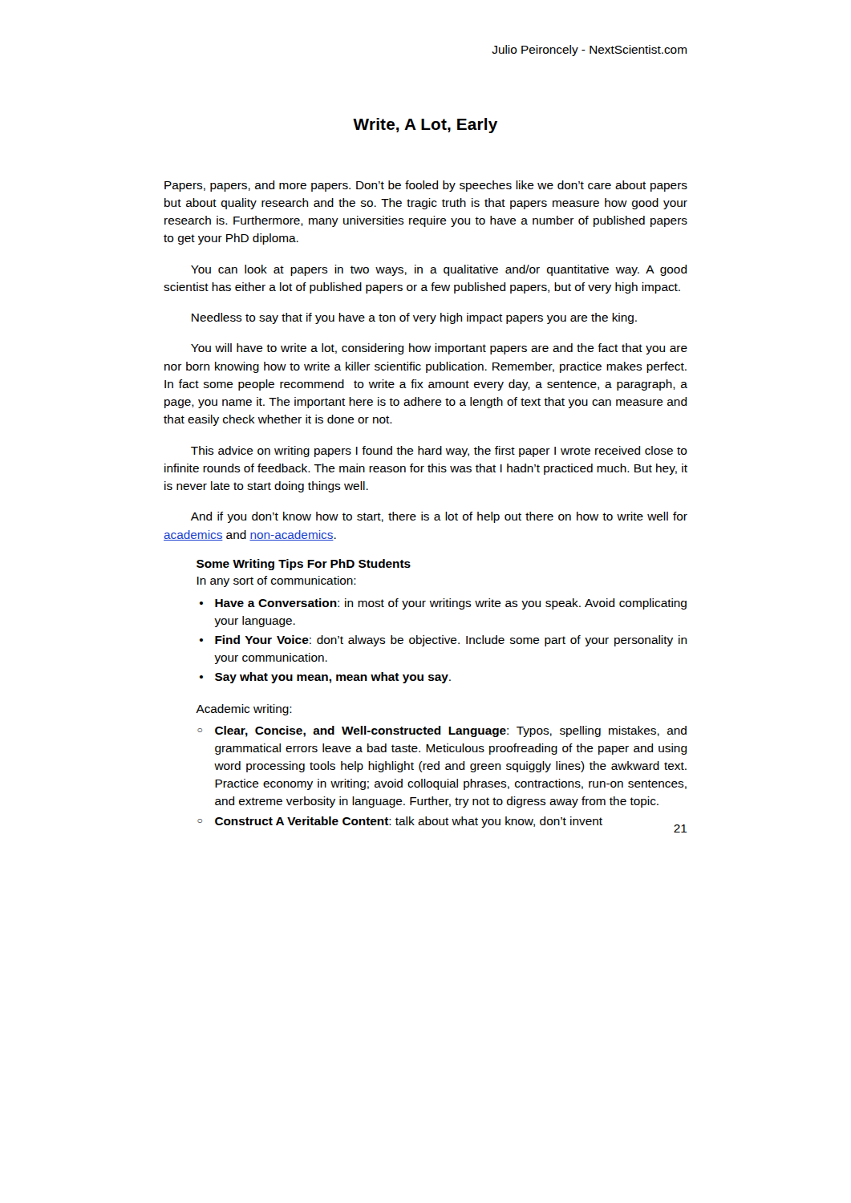Julio Peironcely - NextScientist.com
Write, A Lot, Early
Papers, papers, and more papers. Don’t be fooled by speeches like we don’t care about papers but about quality research and the so. The tragic truth is that papers measure how good your research is. Furthermore, many universities require you to have a number of published papers to get your PhD diploma.
You can look at papers in two ways, in a qualitative and/or quantitative way. A good scientist has either a lot of published papers or a few published papers, but of very high impact.
Needless to say that if you have a ton of very high impact papers you are the king.
You will have to write a lot, considering how important papers are and the fact that you are nor born knowing how to write a killer scientific publication. Remember, practice makes perfect. In fact some people recommend to write a fix amount every day, a sentence, a paragraph, a page, you name it. The important here is to adhere to a length of text that you can measure and that easily check whether it is done or not.
This advice on writing papers I found the hard way, the first paper I wrote received close to infinite rounds of feedback. The main reason for this was that I hadn’t practiced much. But hey, it is never late to start doing things well.
And if you don’t know how to start, there is a lot of help out there on how to write well for academics and non-academics.
Some Writing Tips For PhD Students
In any sort of communication:
Have a Conversation: in most of your writings write as you speak. Avoid complicating your language.
Find Your Voice: don’t always be objective. Include some part of your personality in your communication.
Say what you mean, mean what you say.
Academic writing:
Clear, Concise, and Well-constructed Language: Typos, spelling mistakes, and grammatical errors leave a bad taste. Meticulous proofreading of the paper and using word processing tools help highlight (red and green squiggly lines) the awkward text. Practice economy in writing; avoid colloquial phrases, contractions, run-on sentences, and extreme verbosity in language. Further, try not to digress away from the topic.
Construct A Veritable Content: talk about what you know, don’t invent
21